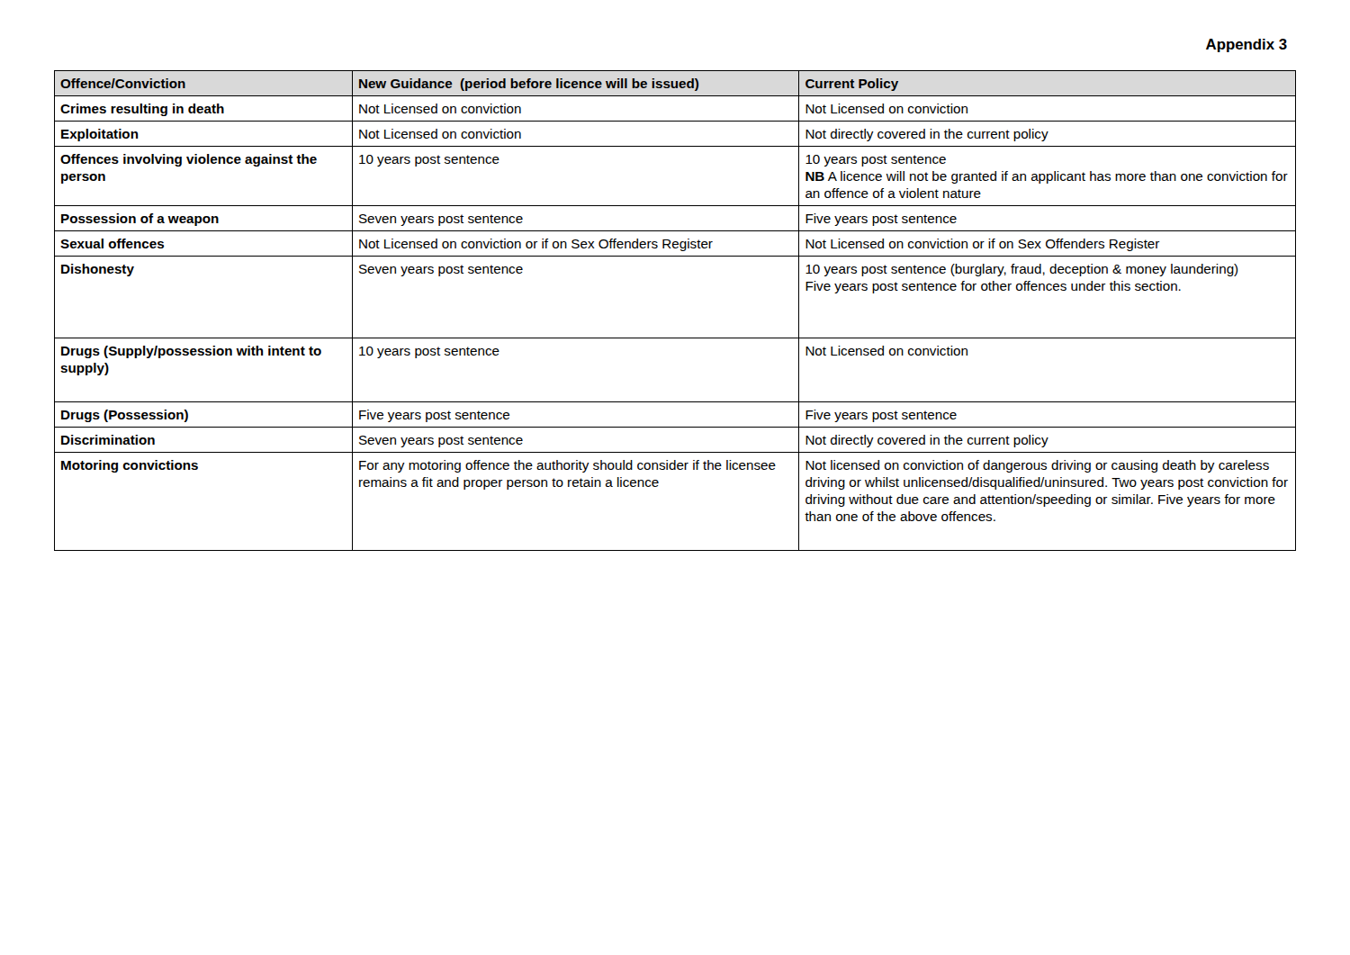Appendix 3
| Offence/Conviction | New Guidance (period before licence will be issued) | Current Policy |
| --- | --- | --- |
| Crimes resulting in death | Not Licensed on conviction | Not Licensed on conviction |
| Exploitation | Not Licensed on conviction | Not directly covered in the current policy |
| Offences involving violence against the person | 10 years post sentence | 10 years post sentence NB A licence will not be granted if an applicant has more than one conviction for an offence of a violent nature |
| Possession of a weapon | Seven years post sentence | Five years post sentence |
| Sexual offences | Not Licensed on conviction or if on Sex Offenders Register | Not Licensed on conviction or if on Sex Offenders Register |
| Dishonesty | Seven years post sentence | 10 years post sentence (burglary, fraud, deception & money laundering) Five years post sentence for other offences under this section. |
| Drugs (Supply/possession with intent to supply) | 10 years post sentence | Not Licensed on conviction |
| Drugs (Possession) | Five years post sentence | Five years post sentence |
| Discrimination | Seven years post sentence | Not directly covered in the current policy |
| Motoring convictions | For any motoring offence the authority should consider if the licensee remains a fit and proper person to retain a licence | Not licensed on conviction of dangerous driving or causing death by careless driving or whilst unlicensed/disqualified/uninsured. Two years post conviction for driving without due care and attention/speeding or similar. Five years for more than one of the above offences. |